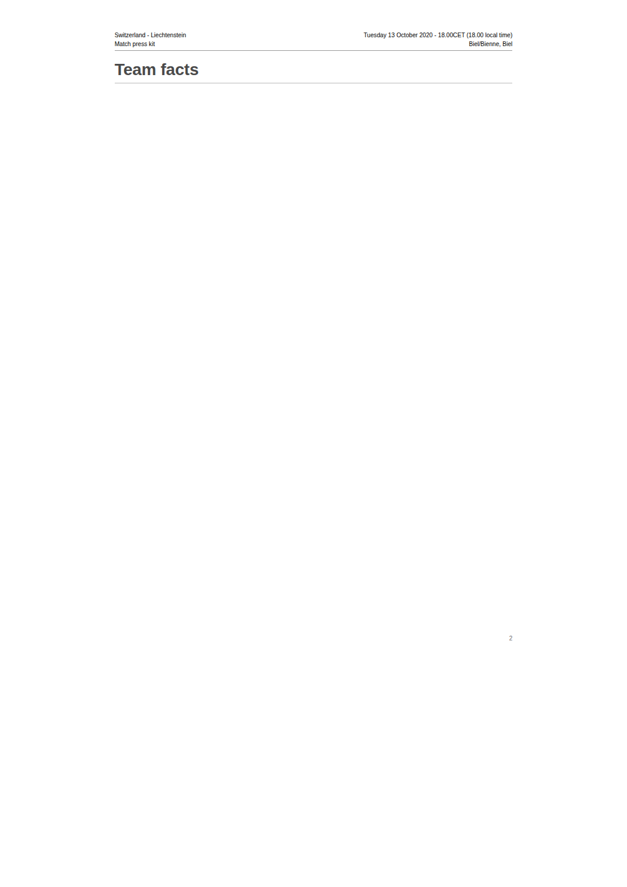Switzerland - Liechtenstein Match press kit
Tuesday 13 October 2020 - 18.00CET (18.00 local time) Biel/Bienne, Biel
Team facts
2